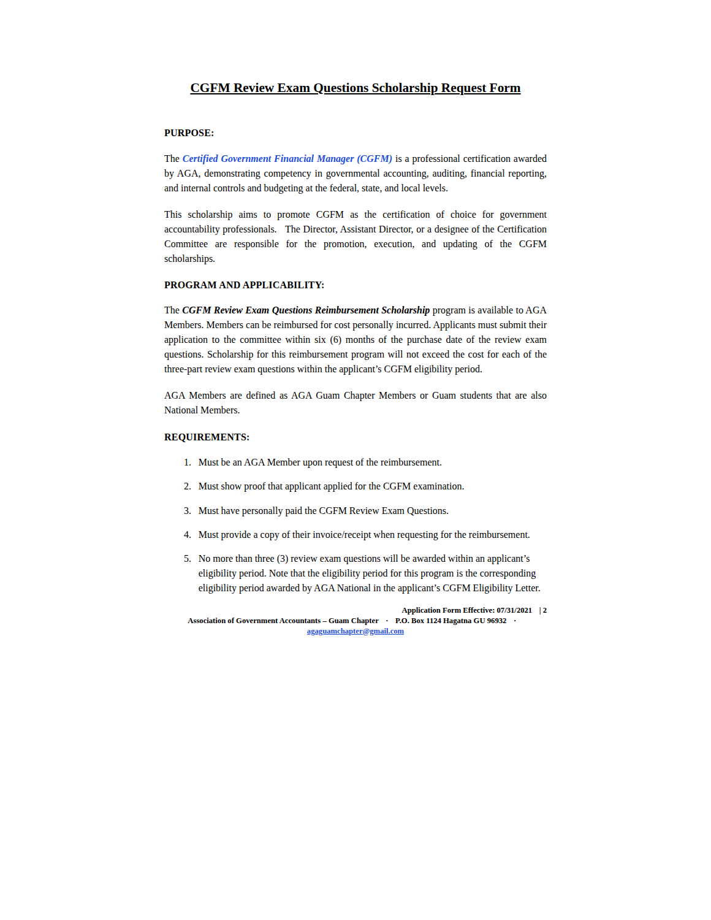CGFM Review Exam Questions Scholarship Request Form
PURPOSE:
The Certified Government Financial Manager (CGFM) is a professional certification awarded by AGA, demonstrating competency in governmental accounting, auditing, financial reporting, and internal controls and budgeting at the federal, state, and local levels.
This scholarship aims to promote CGFM as the certification of choice for government accountability professionals. The Director, Assistant Director, or a designee of the Certification Committee are responsible for the promotion, execution, and updating of the CGFM scholarships.
PROGRAM AND APPLICABILITY:
The CGFM Review Exam Questions Reimbursement Scholarship program is available to AGA Members. Members can be reimbursed for cost personally incurred. Applicants must submit their application to the committee within six (6) months of the purchase date of the review exam questions. Scholarship for this reimbursement program will not exceed the cost for each of the three-part review exam questions within the applicant’s CGFM eligibility period.
AGA Members are defined as AGA Guam Chapter Members or Guam students that are also National Members.
REQUIREMENTS:
Must be an AGA Member upon request of the reimbursement.
Must show proof that applicant applied for the CGFM examination.
Must have personally paid the CGFM Review Exam Questions.
Must provide a copy of their invoice/receipt when requesting for the reimbursement.
No more than three (3) review exam questions will be awarded within an applicant’s eligibility period. Note that the eligibility period for this program is the corresponding eligibility period awarded by AGA National in the applicant’s CGFM Eligibility Letter.
Application Form Effective: 07/31/2021 | 2
Association of Government Accountants – Guam Chapter · P.O. Box 1124 Hagatna GU 96932 · agaguamchapter@gmail.com